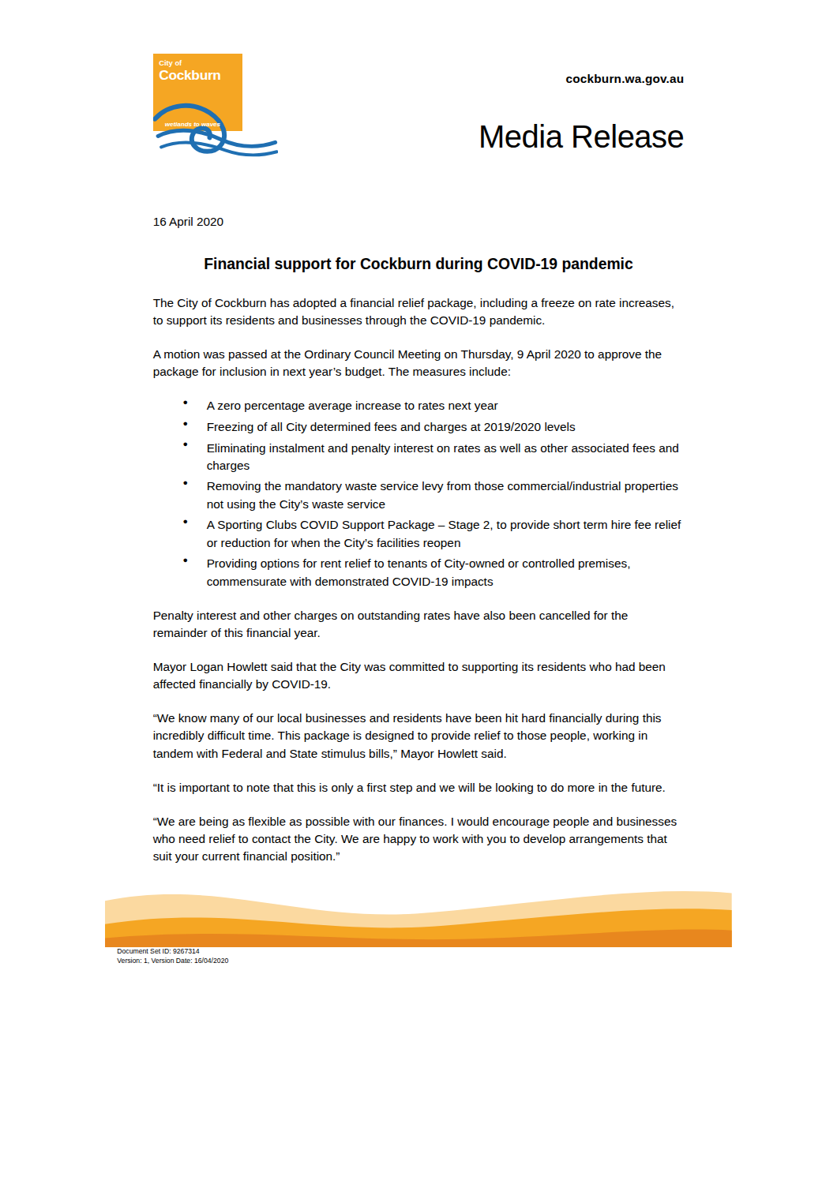City of
Cockburn
wetlands to waves
cockburn.wa.gov.au
Media Release
16 April 2020
Financial support for Cockburn during COVID-19 pandemic
The City of Cockburn has adopted a financial relief package, including a freeze on rate increases, to support its residents and businesses through the COVID-19 pandemic.
A motion was passed at the Ordinary Council Meeting on Thursday, 9 April 2020 to approve the package for inclusion in next year’s budget. The measures include:
A zero percentage average increase to rates next year
Freezing of all City determined fees and charges at 2019/2020 levels
Eliminating instalment and penalty interest on rates as well as other associated fees and charges
Removing the mandatory waste service levy from those commercial/industrial properties not using the City’s waste service
A Sporting Clubs COVID Support Package – Stage 2, to provide short term hire fee relief or reduction for when the City’s facilities reopen
Providing options for rent relief to tenants of City-owned or controlled premises, commensurate with demonstrated COVID-19 impacts
Penalty interest and other charges on outstanding rates have also been cancelled for the remainder of this financial year.
Mayor Logan Howlett said that the City was committed to supporting its residents who had been affected financially by COVID-19.
“We know many of our local businesses and residents have been hit hard financially during this incredibly difficult time. This package is designed to provide relief to those people, working in tandem with Federal and State stimulus bills,” Mayor Howlett said.
“It is important to note that this is only a first step and we will be looking to do more in the future.
“We are being as flexible as possible with our finances. I would encourage people and businesses who need relief to contact the City. We are happy to work with you to develop arrangements that suit your current financial position.”
Document Set ID: 9267314
Version: 1, Version Date: 16/04/2020